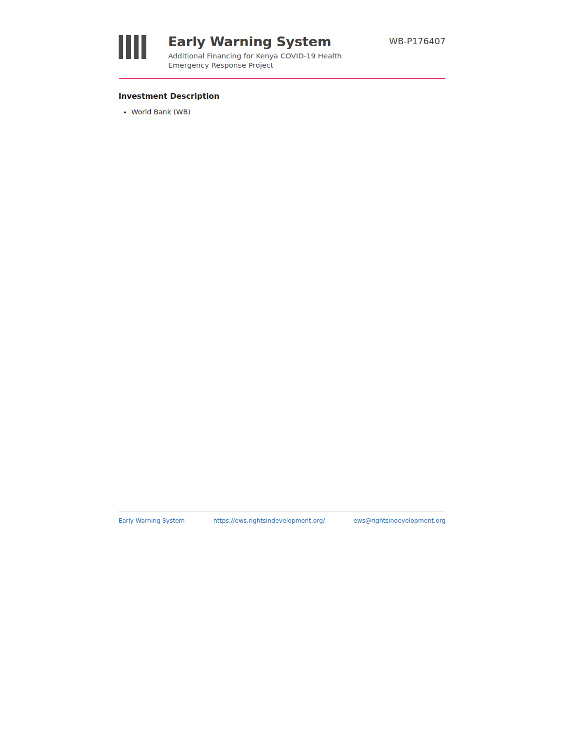Early Warning System
Additional Financing for Kenya COVID-19 Health Emergency Response Project
WB-P176407
Investment Description
World Bank (WB)
Early Warning System
https://ews.rightsindevelopment.org/
ews@rightsindevelopment.org